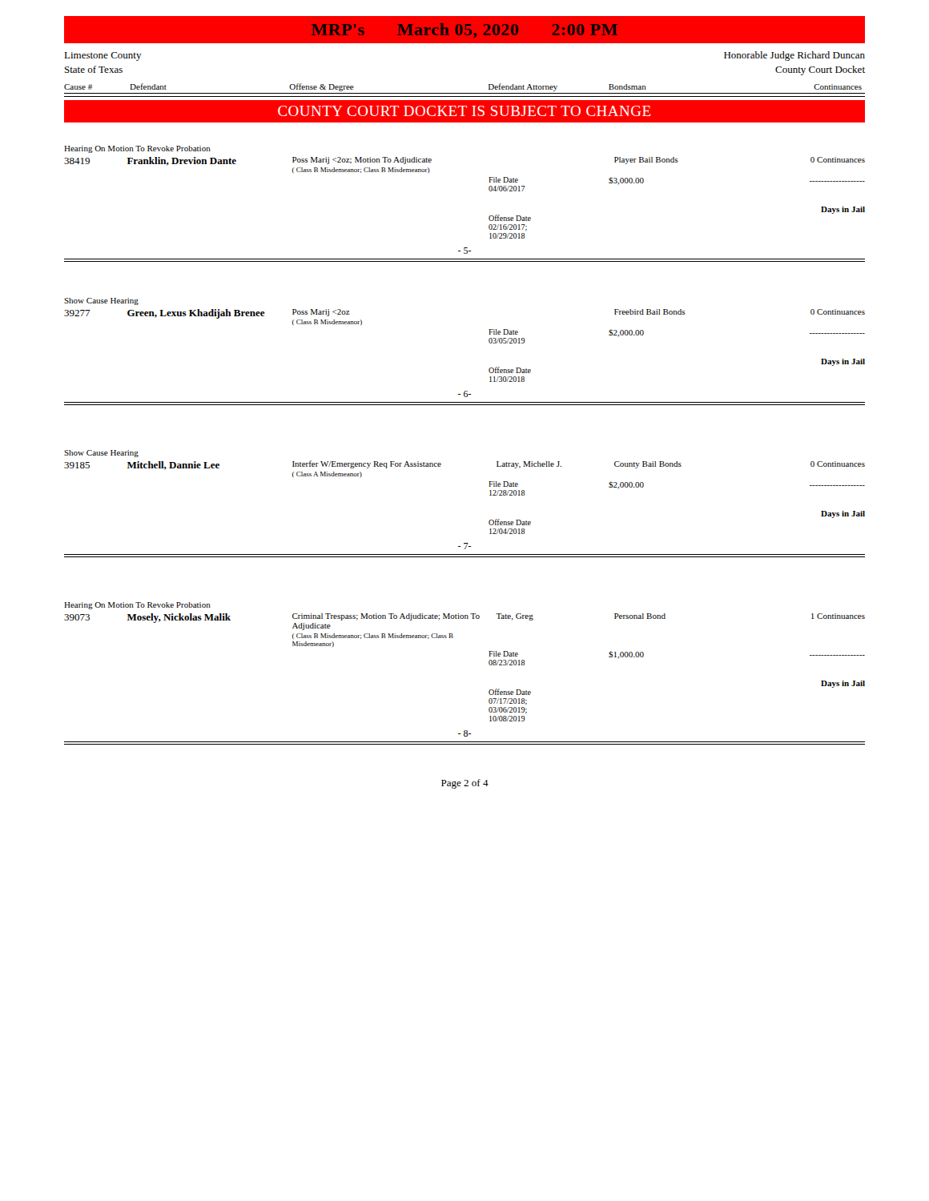MRP's March 05, 2020 2:00 PM
Limestone County
State of Texas
Honorable Judge Richard Duncan
County Court Docket
Cause #
Defendant
Offense & Degree
Defendant Attorney
Bondsman
Continuances
COUNTY COURT DOCKET IS SUBJECT TO CHANGE
Hearing On Motion To Revoke Probation
38419
Franklin, Drevion Dante
Poss Marij <2oz; Motion To Adjudicate ( Class B Misdemeanor; Class B Misdemeanor)
Player Bail Bonds
0 Continuances
File Date
04/06/2017
$3,000.00
-------------------
Days in Jail
Offense Date
02/16/2017;
10/29/2018
- 5-
Show Cause Hearing
39277
Green, Lexus Khadijah Brenee
Poss Marij <2oz ( Class B Misdemeanor)
Freebird Bail Bonds
0 Continuances
File Date
03/05/2019
$2,000.00
-------------------
Days in Jail
Offense Date
11/30/2018
- 6-
Show Cause Hearing
39185
Mitchell, Dannie Lee
Interfer W/Emergency Req For Assistance ( Class A Misdemeanor)
Latray, Michelle J.
County Bail Bonds
0 Continuances
File Date
12/28/2018
$2,000.00
-------------------
Days in Jail
Offense Date
12/04/2018
- 7-
Hearing On Motion To Revoke Probation
39073
Mosely, Nickolas Malik
Criminal Trespass; Motion To Adjudicate; Motion To Adjudicate ( Class B Misdemeanor; Class B Misdemeanor; Class B Misdemeanor)
Tate, Greg
Personal Bond
1 Continuances
File Date
08/23/2018
$1,000.00
-------------------
Days in Jail
Offense Date
07/17/2018;
03/06/2019;
10/08/2019
- 8-
Page 2 of 4